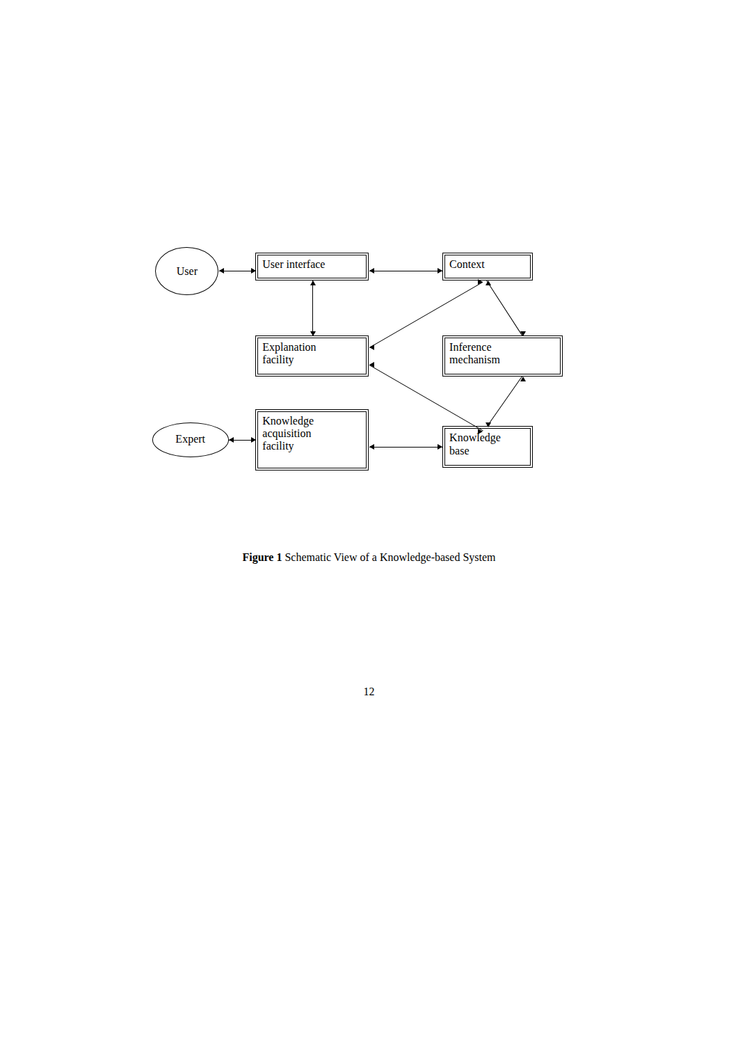User
User interface
Context
Explanation
facility
Inference
mechanism
Expert
Knowledge
acquisition
facility
Knowledge
base
Figure 1 Schematic View of a Knowledge-based System
12